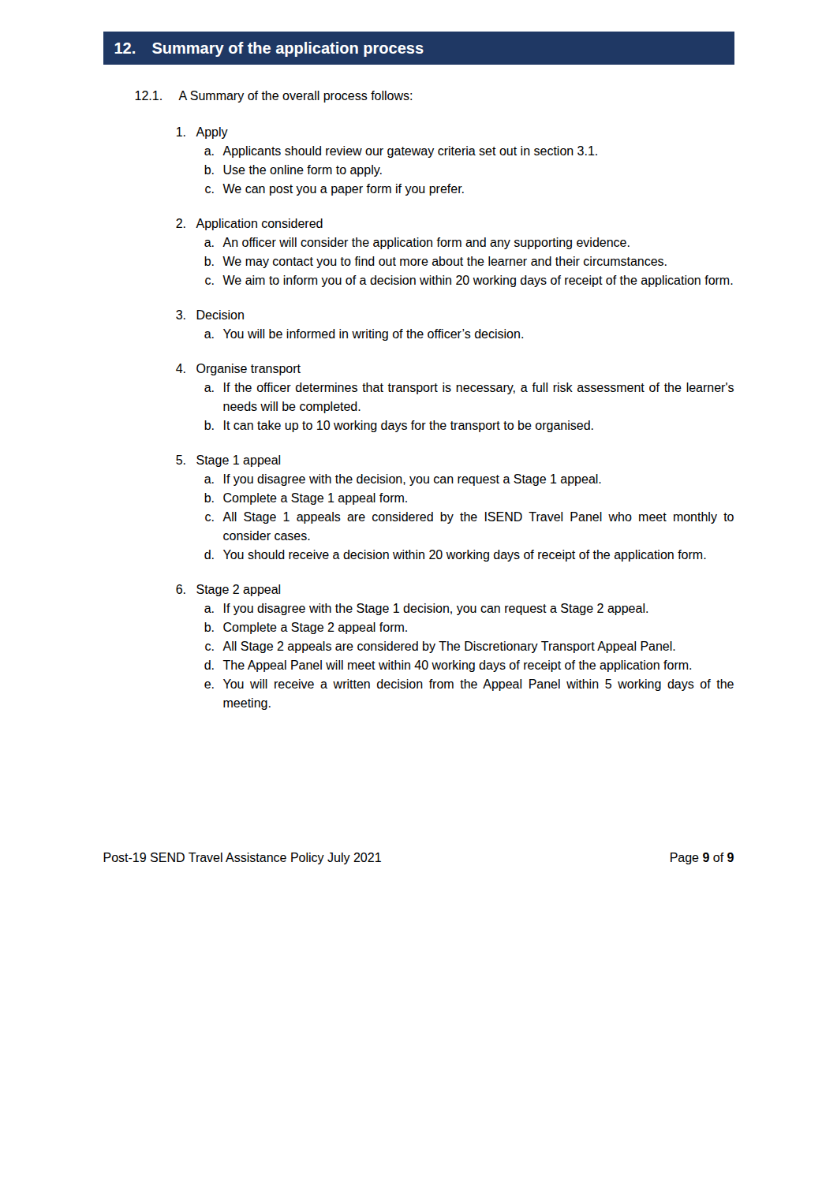12. Summary of the application process
12.1. A Summary of the overall process follows:
Apply
Applicants should review our gateway criteria set out in section 3.1.
Use the online form to apply.
We can post you a paper form if you prefer.
Application considered
An officer will consider the application form and any supporting evidence.
We may contact you to find out more about the learner and their circumstances.
We aim to inform you of a decision within 20 working days of receipt of the application form.
Decision
You will be informed in writing of the officer’s decision.
Organise transport
If the officer determines that transport is necessary, a full risk assessment of the learner's needs will be completed.
It can take up to 10 working days for the transport to be organised.
Stage 1 appeal
If you disagree with the decision, you can request a Stage 1 appeal.
Complete a Stage 1 appeal form.
All Stage 1 appeals are considered by the ISEND Travel Panel who meet monthly to consider cases.
You should receive a decision within 20 working days of receipt of the application form.
Stage 2 appeal
If you disagree with the Stage 1 decision, you can request a Stage 2 appeal.
Complete a Stage 2 appeal form.
All Stage 2 appeals are considered by The Discretionary Transport Appeal Panel.
The Appeal Panel will meet within 40 working days of receipt of the application form.
You will receive a written decision from the Appeal Panel within 5 working days of the meeting.
Post-19 SEND Travel Assistance Policy July 2021
Page 9 of 9